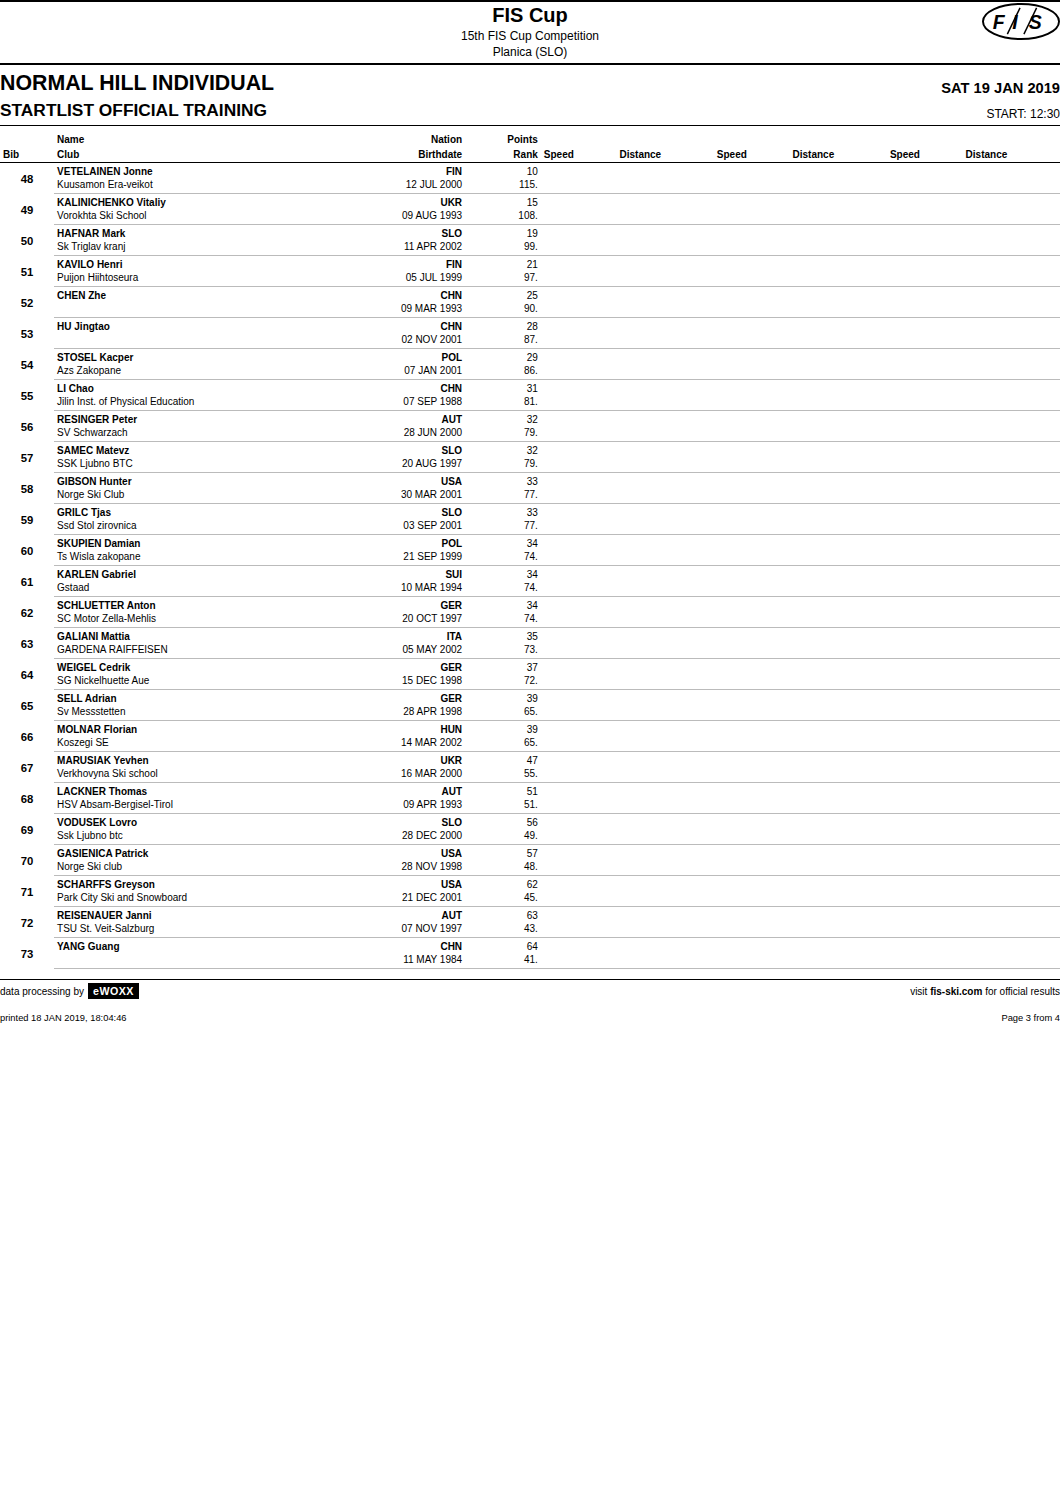F I S
FIS Cup
15th FIS Cup Competition
Planica (SLO)
NORMAL HILL INDIVIDUAL
SAT 19 JAN 2019
STARTLIST OFFICIAL TRAINING
START: 12:30
| | Name | Nation | Points | | | | | | |
| --- | --- | --- | --- | --- | --- | --- | --- | --- | --- |
| Bib | Club | Birthdate | Rank | Speed | Distance | Speed | Distance | Speed | Distance |
| 48 | VETELAINEN Jonne | FIN | 10 | | | | | | |
| Kuusamon Era-veikot | 12 JUL 2000 | 115. | | | | | | |
| 49 | KALINICHENKO Vitaliy | UKR | 15 | | | | | | |
| Vorokhta Ski School | 09 AUG 1993 | 108. | | | | | | |
| 50 | HAFNAR Mark | SLO | 19 | | | | | | |
| Sk Triglav kranj | 11 APR 2002 | 99. | | | | | | |
| 51 | KAVILO Henri | FIN | 21 | | | | | | |
| Puijon Hiihtoseura | 05 JUL 1999 | 97. | | | | | | |
| 52 | CHEN Zhe | CHN | 25 | | | | | | |
| | 09 MAR 1993 | 90. | | | | | | |
| 53 | HU Jingtao | CHN | 28 | | | | | | |
| | 02 NOV 2001 | 87. | | | | | | |
| 54 | STOSEL Kacper | POL | 29 | | | | | | |
| Azs Zakopane | 07 JAN 2001 | 86. | | | | | | |
| 55 | LI Chao | CHN | 31 | | | | | | |
| Jilin Inst. of Physical Education | 07 SEP 1988 | 81. | | | | | | |
| 56 | RESINGER Peter | AUT | 32 | | | | | | |
| SV Schwarzach | 28 JUN 2000 | 79. | | | | | | |
| 57 | SAMEC Matevz | SLO | 32 | | | | | | |
| SSK Ljubno BTC | 20 AUG 1997 | 79. | | | | | | |
| 58 | GIBSON Hunter | USA | 33 | | | | | | |
| Norge Ski Club | 30 MAR 2001 | 77. | | | | | | |
| 59 | GRILC Tjas | SLO | 33 | | | | | | |
| Ssd Stol zirovnica | 03 SEP 2001 | 77. | | | | | | |
| 60 | SKUPIEN Damian | POL | 34 | | | | | | |
| Ts Wisla zakopane | 21 SEP 1999 | 74. | | | | | | |
| 61 | KARLEN Gabriel | SUI | 34 | | | | | | |
| Gstaad | 10 MAR 1994 | 74. | | | | | | |
| 62 | SCHLUETTER Anton | GER | 34 | | | | | | |
| SC Motor Zella-Mehlis | 20 OCT 1997 | 74. | | | | | | |
| 63 | GALIANI Mattia | ITA | 35 | | | | | | |
| GARDENA RAIFFEISEN | 05 MAY 2002 | 73. | | | | | | |
| 64 | WEIGEL Cedrik | GER | 37 | | | | | | |
| SG Nickelhuette Aue | 15 DEC 1998 | 72. | | | | | | |
| 65 | SELL Adrian | GER | 39 | | | | | | |
| Sv Messstetten | 28 APR 1998 | 65. | | | | | | |
| 66 | MOLNAR Florian | HUN | 39 | | | | | | |
| Koszegi SE | 14 MAR 2002 | 65. | | | | | | |
| 67 | MARUSIAK Yevhen | UKR | 47 | | | | | | |
| Verkhovyna Ski school | 16 MAR 2000 | 55. | | | | | | |
| 68 | LACKNER Thomas | AUT | 51 | | | | | | |
| HSV Absam-Bergisel-Tirol | 09 APR 1993 | 51. | | | | | | |
| 69 | VODUSEK Lovro | SLO | 56 | | | | | | |
| Ssk Ljubno btc | 28 DEC 2000 | 49. | | | | | | |
| 70 | GASIENICA Patrick | USA | 57 | | | | | | |
| Norge Ski club | 28 NOV 1998 | 48. | | | | | | |
| 71 | SCHARFFS Greyson | USA | 62 | | | | | | |
| Park City Ski and Snowboard | 21 DEC 2001 | 45. | | | | | | |
| 72 | REISENAUER Janni | AUT | 63 | | | | | | |
| TSU St. Veit-Salzburg | 07 NOV 1997 | 43. | | | | | | |
| 73 | YANG Guang | CHN | 64 | | | | | | |
| | 11 MAY 1984 | 41. | | | | | | |
data processing by eWOXX
visit fis-ski.com for official results
printed 18 JAN 2019, 18:04:46
Page 3 from 4